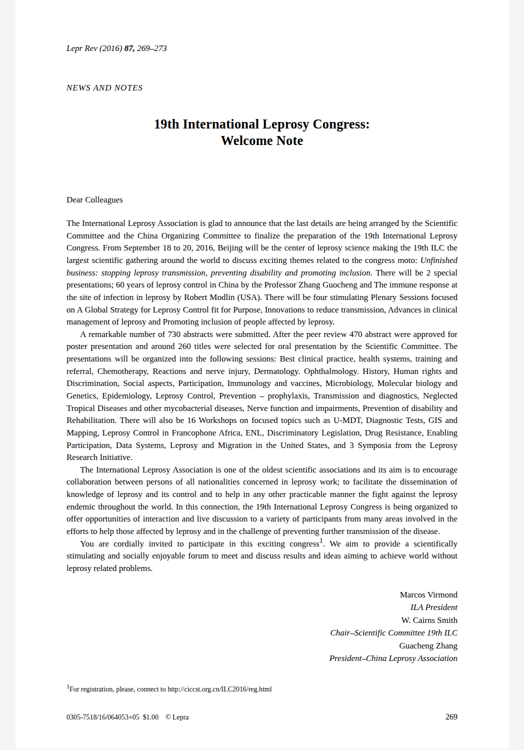Lepr Rev (2016) 87, 269–273
NEWS AND NOTES
19th International Leprosy Congress:
Welcome Note
Dear Colleagues
The International Leprosy Association is glad to announce that the last details are being arranged by the Scientific Committee and the China Organizing Committee to finalize the preparation of the 19th International Leprosy Congress. From September 18 to 20, 2016, Beijing will be the center of leprosy science making the 19th ILC the largest scientific gathering around the world to discuss exciting themes related to the congress moto: Unfinished business: stopping leprosy transmission, preventing disability and promoting inclusion. There will be 2 special presentations; 60 years of leprosy control in China by the Professor Zhang Guocheng and The immune response at the site of infection in leprosy by Robert Modlin (USA). There will be four stimulating Plenary Sessions focused on A Global Strategy for Leprosy Control fit for Purpose, Innovations to reduce transmission, Advances in clinical management of leprosy and Promoting inclusion of people affected by leprosy.
A remarkable number of 730 abstracts were submitted. After the peer review 470 abstract were approved for poster presentation and around 260 titles were selected for oral presentation by the Scientific Committee. The presentations will be organized into the following sessions: Best clinical practice, health systems, training and referral, Chemotherapy, Reactions and nerve injury, Dermatology. Ophthalmology. History, Human rights and Discrimination, Social aspects, Participation, Immunology and vaccines, Microbiology, Molecular biology and Genetics, Epidemiology, Leprosy Control, Prevention – prophylaxis, Transmission and diagnostics, Neglected Tropical Diseases and other mycobacterial diseases, Nerve function and impairments, Prevention of disability and Rehabilitation. There will also be 16 Workshops on focused topics such as U-MDT, Diagnostic Tests, GIS and Mapping, Leprosy Control in Francophone Africa, ENL, Discriminatory Legislation, Drug Resistance, Enabling Participation, Data Systems, Leprosy and Migration in the United States, and 3 Symposia from the Leprosy Research Initiative.
The International Leprosy Association is one of the oldest scientific associations and its aim is to encourage collaboration between persons of all nationalities concerned in leprosy work; to facilitate the dissemination of knowledge of leprosy and its control and to help in any other practicable manner the fight against the leprosy endemic throughout the world. In this connection, the 19th International Leprosy Congress is being organized to offer opportunities of interaction and live discussion to a variety of participants from many areas involved in the efforts to help those affected by leprosy and in the challenge of preventing further transmission of the disease.
You are cordially invited to participate in this exciting congress1. We aim to provide a scientifically stimulating and socially enjoyable forum to meet and discuss results and ideas aiming to achieve world without leprosy related problems.
Marcos Virmond
ILA President
W. Cairns Smith
Chair–Scientific Committee 19th ILC
Guacheng Zhang
President–China Leprosy Association
1For registration, please, connect to http://ciccst.org.cn/ILC2016/reg.html
0305-7518/16/064053+05 $1.00 © Lepra 269